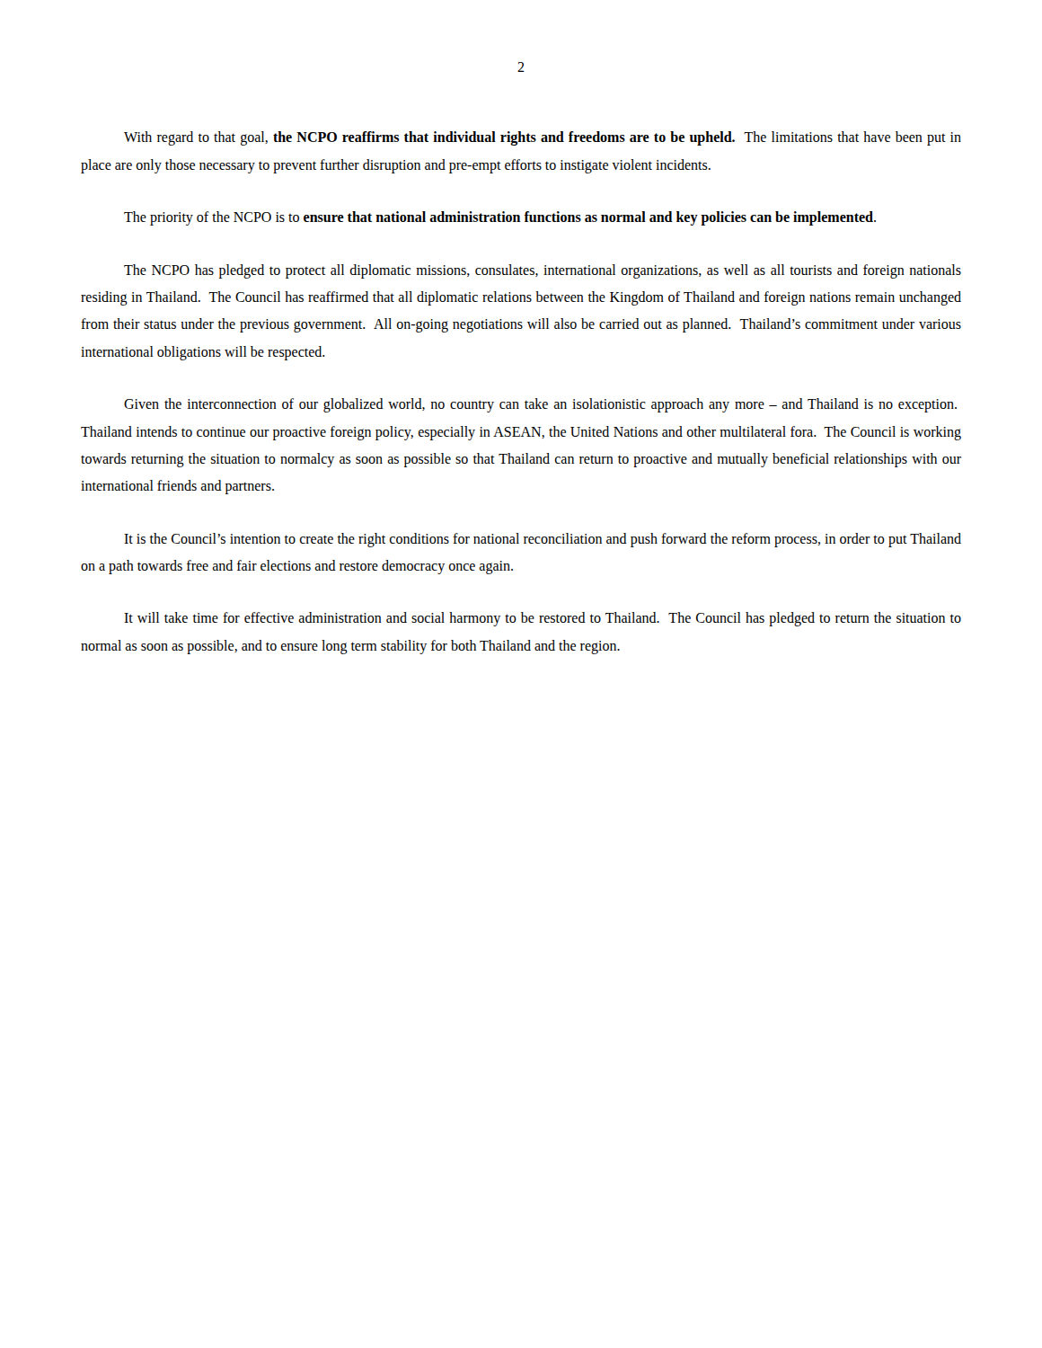2
With regard to that goal, the NCPO reaffirms that individual rights and freedoms are to be upheld. The limitations that have been put in place are only those necessary to prevent further disruption and pre-empt efforts to instigate violent incidents.
The priority of the NCPO is to ensure that national administration functions as normal and key policies can be implemented.
The NCPO has pledged to protect all diplomatic missions, consulates, international organizations, as well as all tourists and foreign nationals residing in Thailand. The Council has reaffirmed that all diplomatic relations between the Kingdom of Thailand and foreign nations remain unchanged from their status under the previous government. All on-going negotiations will also be carried out as planned. Thailand’s commitment under various international obligations will be respected.
Given the interconnection of our globalized world, no country can take an isolationistic approach any more – and Thailand is no exception. Thailand intends to continue our proactive foreign policy, especially in ASEAN, the United Nations and other multilateral fora. The Council is working towards returning the situation to normalcy as soon as possible so that Thailand can return to proactive and mutually beneficial relationships with our international friends and partners.
It is the Council’s intention to create the right conditions for national reconciliation and push forward the reform process, in order to put Thailand on a path towards free and fair elections and restore democracy once again.
It will take time for effective administration and social harmony to be restored to Thailand. The Council has pledged to return the situation to normal as soon as possible, and to ensure long term stability for both Thailand and the region.